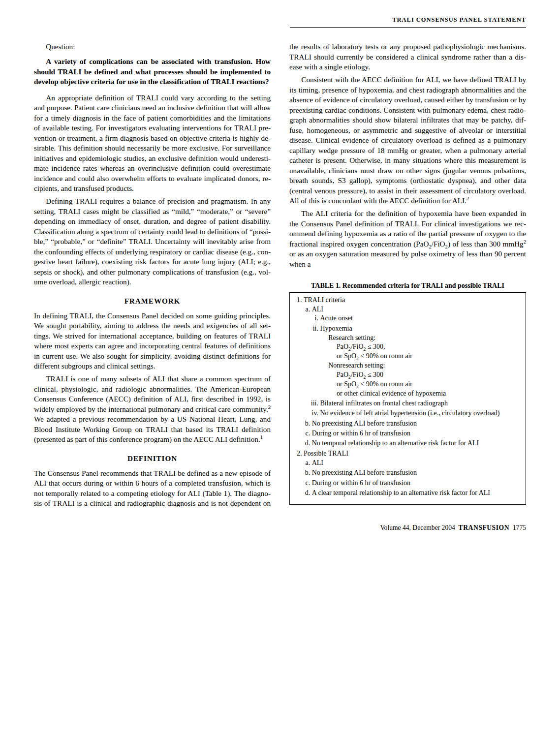TRALI Consensus Panel Statement
Question:
A variety of complications can be associated with transfusion. How should TRALI be defined and what processes should be implemented to develop objective criteria for use in the classification of TRALI reactions?
An appropriate definition of TRALI could vary according to the setting and purpose. Patient care clinicians need an inclusive definition that will allow for a timely diagnosis in the face of patient comorbidities and the limitations of available testing. For investigators evaluating interventions for TRALI prevention or treatment, a firm diagnosis based on objective criteria is highly desirable. This definition should necessarily be more exclusive. For surveillance initiatives and epidemiologic studies, an exclusive definition would underestimate incidence rates whereas an overinclusive definition could overestimate incidence and could also overwhelm efforts to evaluate implicated donors, recipients, and transfused products.
Defining TRALI requires a balance of precision and pragmatism. In any setting, TRALI cases might be classified as “mild,” “moderate,” or “severe” depending on immediacy of onset, duration, and degree of patient disability. Classification along a spectrum of certainty could lead to definitions of “possible,” “probable,” or “definite” TRALI. Uncertainty will inevitably arise from the confounding effects of underlying respiratory or cardiac disease (e.g., congestive heart failure), coexisting risk factors for acute lung injury (ALI; e.g., sepsis or shock), and other pulmonary complications of transfusion (e.g., volume overload, allergic reaction).
FRAMEWORK
In defining TRALI, the Consensus Panel decided on some guiding principles. We sought portability, aiming to address the needs and exigencies of all settings. We strived for international acceptance, building on features of TRALI where most experts can agree and incorporating central features of definitions in current use. We also sought for simplicity, avoiding distinct definitions for different subgroups and clinical settings.
TRALI is one of many subsets of ALI that share a common spectrum of clinical, physiologic, and radiologic abnormalities. The American-European Consensus Conference (AECC) definition of ALI, first described in 1992, is widely employed by the international pulmonary and critical care community.2 We adapted a previous recommendation by a US National Heart, Lung, and Blood Institute Working Group on TRALI that based its TRALI definition (presented as part of this conference program) on the AECC ALI definition.1
DEFINITION
The Consensus Panel recommends that TRALI be defined as a new episode of ALI that occurs during or within 6 hours of a completed transfusion, which is not temporally related to a competing etiology for ALI (Table 1). The diagnosis of TRALI is a clinical and radiographic diagnosis and is not dependent on the results of laboratory tests or any proposed pathophysiologic mechanisms. TRALI should currently be considered a clinical syndrome rather than a disease with a single etiology.
Consistent with the AECC definition for ALI, we have defined TRALI by its timing, presence of hypoxemia, and chest radiograph abnormalities and the absence of evidence of circulatory overload, caused either by transfusion or by preexisting cardiac conditions. Consistent with pulmonary edema, chest radiograph abnormalities should show bilateral infiltrates that may be patchy, diffuse, homogeneous, or asymmetric and suggestive of alveolar or interstitial disease. Clinical evidence of circulatory overload is defined as a pulmonary capillary wedge pressure of 18 mmHg or greater, when a pulmonary arterial catheter is present. Otherwise, in many situations where this measurement is unavailable, clinicians must draw on other signs (jugular venous pulsations, breath sounds, S3 gallop), symptoms (orthostatic dyspnea), and other data (central venous pressure), to assist in their assessment of circulatory overload. All of this is concordant with the AECC definition for ALI.2
The ALI criteria for the definition of hypoxemia have been expanded in the Consensus Panel definition of TRALI. For clinical investigations we recommend defining hypoxemia as a ratio of the partial pressure of oxygen to the fractional inspired oxygen concentration (PaO2/FiO2) of less than 300 mmHg2 or as an oxygen saturation measured by pulse oximetry of less than 90 percent when a
TABLE 1. Recommended criteria for TRALI and possible TRALI
| TRALI criteria ALI Acute onset Hypoxemia Research setting: PaO 2 /FiO 2 ≤ 300, or SpO 2 < 90% on room air Nonresearch setting: PaO 2 /FiO 2 ≤ 300 or SpO 2 < 90% on room air or other clinical evidence of hypoxemia Bilateral infiltrates on frontal chest radiograph No evidence of left atrial hypertension (i.e., circulatory overload) No preexisting ALI before transfusion During or within 6 hr of transfusion No temporal relationship to an alternative risk factor for ALI Possible TRALI ALI No preexisting ALI before transfusion During or within 6 hr of transfusion A clear temporal relationship to an alternative risk factor for ALI |
Volume 44, December 2004 TRANSFUSION 1775